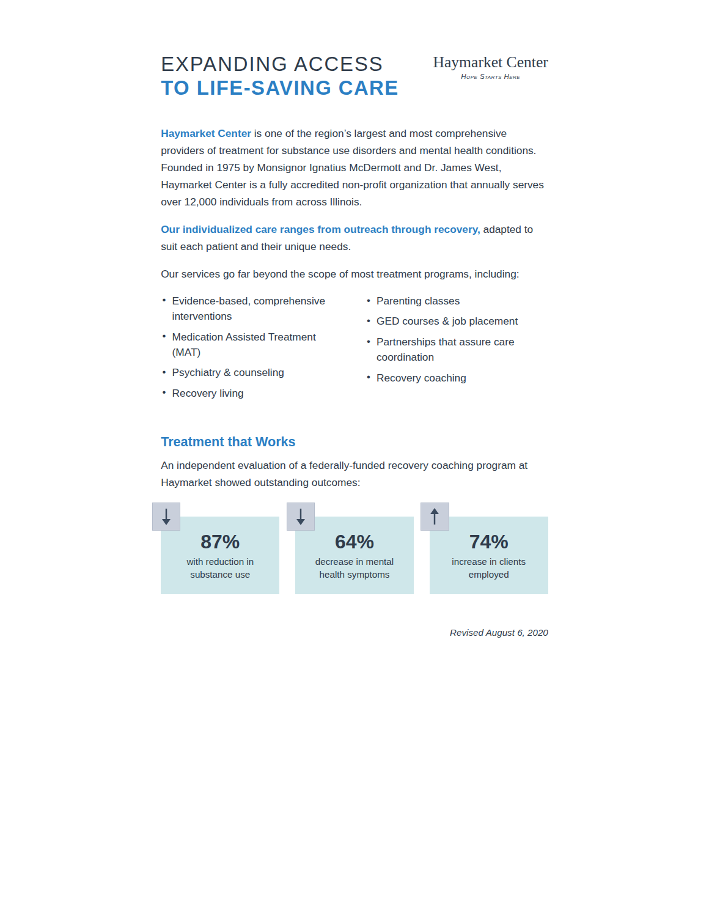Expanding Access to Life-Saving Care
Haymarket Center
Hope Starts Here
Haymarket Center is one of the region’s largest and most comprehensive providers of treatment for substance use disorders and mental health conditions. Founded in 1975 by Monsignor Ignatius McDermott and Dr. James West, Haymarket Center is a fully accredited non-profit organization that annually serves over 12,000 individuals from across Illinois.
Our individualized care ranges from outreach through recovery, adapted to suit each patient and their unique needs.
Our services go far beyond the scope of most treatment programs, including:
Evidence-based, comprehensive interventions
Medication Assisted Treatment (MAT)
Psychiatry & counseling
Recovery living
Parenting classes
GED courses & job placement
Partnerships that assure care coordination
Recovery coaching
Treatment that Works
An independent evaluation of a federally-funded recovery coaching program at Haymarket showed outstanding outcomes:
87% with reduction in
substance use
64% decrease in mental
health symptoms
74% increase in clients
employed
Revised August 6, 2020